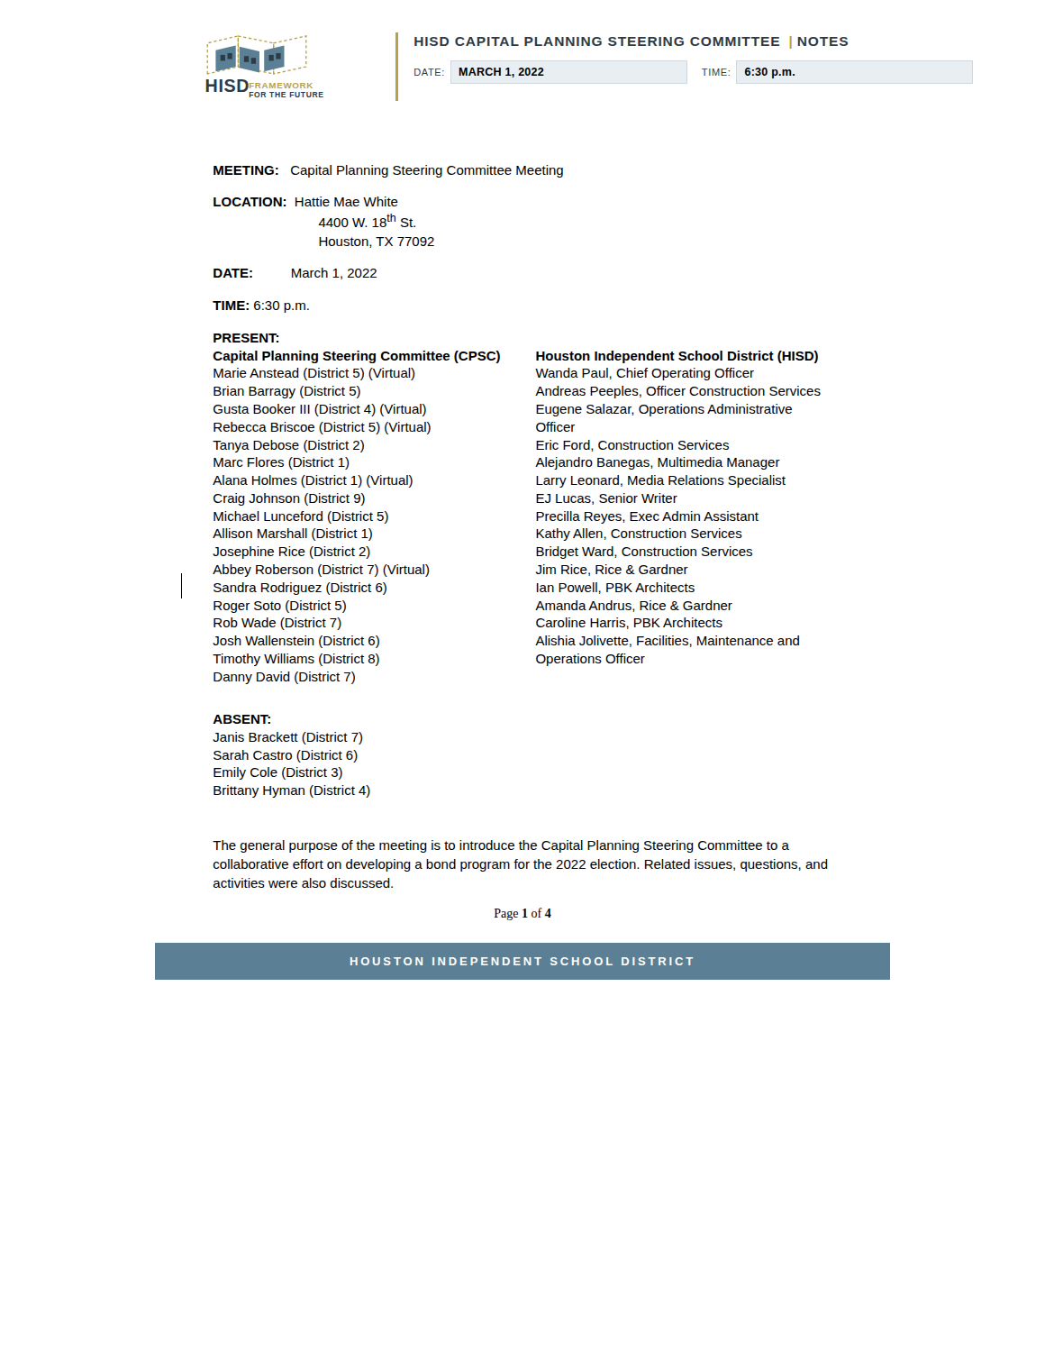HISD FRAMEWORK FOR THE FUTURE
HISD CAPITAL PLANNING STEERING COMMITTEE |NOTES
DATE: MARCH 1, 2022 TIME: 6:30 p.m.
MEETING: Capital Planning Steering Committee Meeting
LOCATION: Hattie Mae White
4400 W. 18th St.
Houston, TX 77092
DATE: March 1, 2022
TIME: 6:30 p.m.
PRESENT:
Capital Planning Steering Committee (CPSC)
Marie Anstead (District 5) (Virtual)
Brian Barragy (District 5)
Gusta Booker III (District 4) (Virtual)
Rebecca Briscoe (District 5) (Virtual)
Tanya Debose (District 2)
Marc Flores (District 1)
Alana Holmes (District 1) (Virtual)
Craig Johnson (District 9)
Michael Lunceford (District 5)
Allison Marshall (District 1)
Josephine Rice (District 2)
Abbey Roberson (District 7) (Virtual)
Sandra Rodriguez (District 6)
Roger Soto (District 5)
Rob Wade (District 7)
Josh Wallenstein (District 6)
Timothy Williams (District 8)
Danny David (District 7)
Houston Independent School District (HISD)
Wanda Paul, Chief Operating Officer
Andreas Peeples, Officer Construction Services
Eugene Salazar, Operations Administrative Officer
Eric Ford, Construction Services
Alejandro Banegas, Multimedia Manager
Larry Leonard, Media Relations Specialist
EJ Lucas, Senior Writer
Precilla Reyes, Exec Admin Assistant
Kathy Allen, Construction Services
Bridget Ward, Construction Services
Jim Rice, Rice & Gardner
Ian Powell, PBK Architects
Amanda Andrus, Rice & Gardner
Caroline Harris, PBK Architects
Alishia Jolivette, Facilities, Maintenance and Operations Officer
ABSENT:
Janis Brackett (District 7)
Sarah Castro (District 6)
Emily Cole (District 3)
Brittany Hyman (District 4)
The general purpose of the meeting is to introduce the Capital Planning Steering Committee to a collaborative effort on developing a bond program for the 2022 election. Related issues, questions, and activities were also discussed.
Page 1 of 4
HOUSTON INDEPENDENT SCHOOL DISTRICT